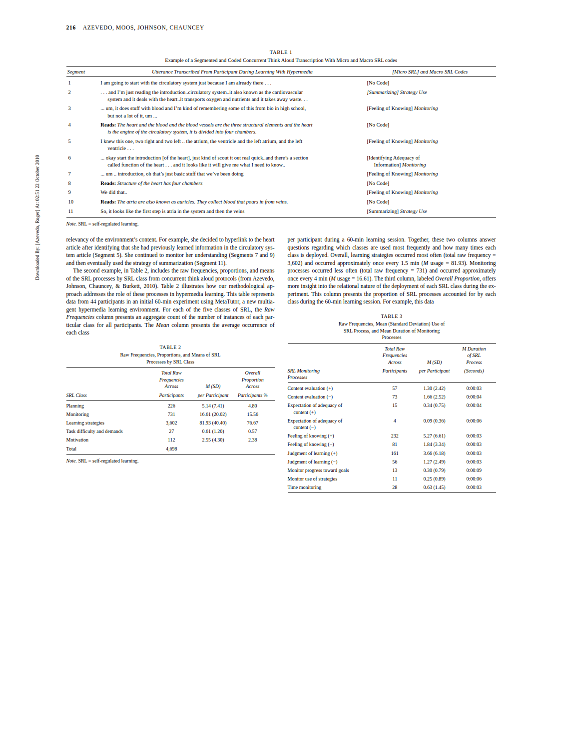Downloaded By: [Azevedo, Roger] At: 02:51 22 October 2010
216 AZEVEDO, MOOS, JOHNSON, CHAUNCEY
TABLE 1 Example of a Segmented and Coded Concurrent Think Aloud Transcription With Micro and Macro SRL codes
| Segment | Utterance Transcribed From Participant During Learning With Hypermedia | [Micro SRL] and Macro SRL Codes |
| --- | --- | --- |
| 1 | I am going to start with the circulatory system just because I am already there . . . | [No Code] |
| 2 | . . . and I’m just reading the introduction..circulatory system..it also known as the cardiovascular system and it deals with the heart..it transports oxygen and nutrients and it takes away waste. . . | [Summarizing] Strategy Use |
| 3 | ... um, it does stuff with blood and I’m kind of remembering some of this from bio in high school, but not a lot of it, um ... | [Feeling of Knowing] Monitoring |
| 4 | Reads: The heart and the blood and the blood vessels are the three structural elements and the heart is the engine of the circulatory system, it is divided into four chambers. | [No Code] |
| 5 | I knew this one, two right and two left .. the atrium, the ventricle and the left atrium, and the left ventricle . . . | [Feeling of Knowing] Monitoring |
| 6 | ... okay start the introduction [of the heart], just kind of scout it out real quick..and there’s a section called function of the heart . . . and it looks like it will give me what I need to know.. | [Identifying Adequacy of Information] Monitoring |
| 7 | ... um .. introduction, oh that’s just basic stuff that we’ve been doing | [Feeling of Knowing] Monitoring |
| 8 | Reads: Structure of the heart has four chambers | [No Code] |
| 9 | We did that.. | [Feeling of Knowing] Monitoring |
| 10 | Reads: The atria are also known as auricles. They collect blood that pours in from veins. | [No Code] |
| 11 | So, it looks like the first step is atria in the system and then the veins | [Summarizing] Strategy Use |
Note. SRL = self-regulated learning.
relevancy of the environment’s content. For example, she decided to hyperlink to the heart article after identifying that she had previously learned information in the circulatory system article (Segment 5). She continued to monitor her understanding (Segments 7 and 9) and then eventually used the strategy of summarization (Segment 11).
The second example, in Table 2, includes the raw frequencies, proportions, and means of the SRL processes by SRL class from concurrent think aloud protocols (from Azevedo, Johnson, Chauncey, & Burkett, 2010). Table 2 illustrates how our methodological approach addresses the role of these processes in hypermedia learning. This table represents data from 44 participants in an initial 60-min experiment using MetaTutor, a new multiagent hypermedia learning environment. For each of the five classes of SRL, the Raw Frequencies column presents an aggregate count of the number of instances of each particular class for all participants. The Mean column presents the average occurrence of each class
TABLE 2 Raw Frequencies, Proportions, and Means of SRL Processes by SRL Class
| | Total Raw Frequencies Across | M (SD) | Overall Proportion Across |
| --- | --- | --- | --- |
| SRL Class | Participants | per Participant | Participants % |
| Planning | 226 | 5.14 (7.41) | 4.80 |
| Monitoring | 731 | 16.61 (20.02) | 15.56 |
| Learning strategies | 3,602 | 81.93 (40.40) | 76.67 |
| Task difficulty and demands | 27 | 0.61 (1.20) | 0.57 |
| Motivation | 112 | 2.55 (4.30) | 2.38 |
| Total | 4,698 | | |
Note. SRL = self-regulated learning.
per participant during a 60-min learning session. Together, these two columns answer questions regarding which classes are used most frequently and how many times each class is deployed. Overall, learning strategies occurred most often (total raw frequency = 3,602) and occurred approximately once every 1.5 min (M usage = 81.93). Monitoring processes occurred less often (total raw frequency = 731) and occurred approximately once every 4 min (M usage = 16.61). The third column, labeled Overall Proportion, offers more insight into the relational nature of the deployment of each SRL class during the experiment. This column presents the proportion of SRL processes accounted for by each class during the 60-min learning session. For example, this data
TABLE 3 Raw Frequencies, Mean (Standard Deviation) Use of SRL Process, and Mean Duration of Monitoring Processes
| | Total Raw Frequencies Across | M (SD) | M Duration of SRL Process |
| --- | --- | --- | --- |
| SRL Monitoring Processes | Participants | per Participant | (Seconds) |
| Content evaluation (+) | 57 | 1.30 (2.42) | 0:00:03 |
| Content evaluation (−) | 73 | 1.66 (2.52) | 0:00:04 |
| Expectation of adequacy of content (+) | 15 | 0.34 (0.75) | 0:00:04 |
| Expectation of adequacy of content (−) | 4 | 0.09 (0.36) | 0:00:06 |
| Feeling of knowing (+) | 232 | 5.27 (6.61) | 0:00:03 |
| Feeling of knowing (−) | 81 | 1.84 (3.34) | 0:00:03 |
| Judgment of learning (+) | 161 | 3.66 (6.18) | 0:00:03 |
| Judgment of learning (−) | 56 | 1.27 (2.49) | 0:00:03 |
| Monitor progress toward goals | 13 | 0.30 (0.79) | 0:00:09 |
| Monitor use of strategies | 11 | 0.25 (0.89) | 0:00:06 |
| Time monitoring | 28 | 0.63 (1.45) | 0:00:03 |